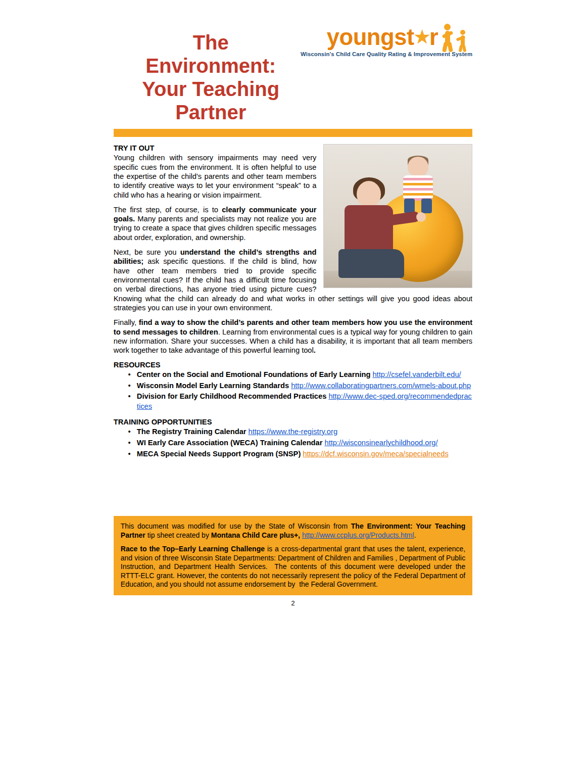The Environment:
Your Teaching Partner
youngst★r
Wisconsin's Child Care Quality Rating & Improvement System
TRY IT OUT
Young children with sensory impairments may need very specific cues from the environment. It is often helpful to use the expertise of the child’s parents and other team members to identify creative ways to let your environment “speak” to a child who has a hearing or vision impairment.
The first step, of course, is to clearly communicate your goals. Many parents and specialists may not realize you are trying to create a space that gives children specific messages about order, exploration, and ownership.
Next, be sure you understand the child’s strengths and abilities; ask specific questions. If the child is blind, how have other team members tried to provide specific environmental cues? If the child has a difficult time focusing on verbal directions, has anyone tried using picture cues? Knowing what the child can already do and what works in other settings will give you good ideas about strategies you can use in your own environment.
Finally, find a way to show the child’s parents and other team members how you use the environment to send messages to children. Learning from environmental cues is a typical way for young children to gain new information. Share your successes. When a child has a disability, it is important that all team members work together to take advantage of this powerful learning tool.
RESOURCES
Center on the Social and Emotional Foundations of Early Learning http://csefel.vanderbilt.edu/
Wisconsin Model Early Learning Standards http://www.collaboratingpartners.com/wmels-about.php
Division for Early Childhood Recommended Practices http://www.dec-sped.org/recommendedpractices
TRAINING OPPORTUNITIES
The Registry Training Calendar https://www.the-registry.org
WI Early Care Association (WECA) Training Calendar http://wisconsinearlychildhood.org/
MECA Special Needs Support Program (SNSP) https://dcf.wisconsin.gov/meca/specialneeds
This document was modified for use by the State of Wisconsin from The Environment: Your Teaching Partner tip sheet created by Montana Child Care plus+, http://www.ccplus.org/Products.html.
Race to the Top–Early Learning Challenge is a cross-departmental grant that uses the talent, experience, and vision of three Wisconsin State Departments: Department of Children and Families , Department of Public Instruction, and Department Health Services. The contents of this document were developed under the RTTT-ELC grant. However, the contents do not necessarily represent the policy of the Federal Department of Education, and you should not assume endorsement by the Federal Government.
2